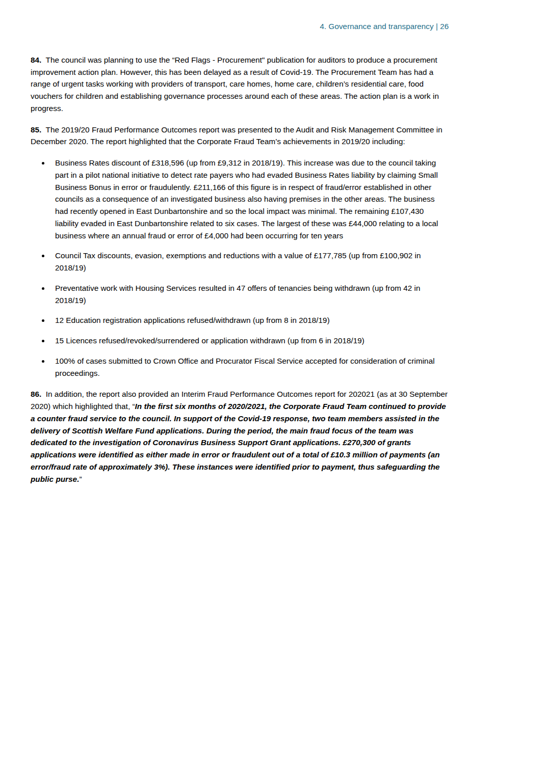4. Governance and transparency | 26
84. The council was planning to use the “Red Flags - Procurement" publication for auditors to produce a procurement improvement action plan. However, this has been delayed as a result of Covid-19. The Procurement Team has had a range of urgent tasks working with providers of transport, care homes, home care, children’s residential care, food vouchers for children and establishing governance processes around each of these areas. The action plan is a work in progress.
85. The 2019/20 Fraud Performance Outcomes report was presented to the Audit and Risk Management Committee in December 2020. The report highlighted that the Corporate Fraud Team’s achievements in 2019/20 including:
Business Rates discount of £318,596 (up from £9,312 in 2018/19). This increase was due to the council taking part in a pilot national initiative to detect rate payers who had evaded Business Rates liability by claiming Small Business Bonus in error or fraudulently. £211,166 of this figure is in respect of fraud/error established in other councils as a consequence of an investigated business also having premises in the other areas. The business had recently opened in East Dunbartonshire and so the local impact was minimal. The remaining £107,430 liability evaded in East Dunbartonshire related to six cases. The largest of these was £44,000 relating to a local business where an annual fraud or error of £4,000 had been occurring for ten years
Council Tax discounts, evasion, exemptions and reductions with a value of £177,785 (up from £100,902 in 2018/19)
Preventative work with Housing Services resulted in 47 offers of tenancies being withdrawn (up from 42 in 2018/19)
12 Education registration applications refused/withdrawn (up from 8 in 2018/19)
15 Licences refused/revoked/surrendered or application withdrawn (up from 6 in 2018/19)
100% of cases submitted to Crown Office and Procurator Fiscal Service accepted for consideration of criminal proceedings.
86. In addition, the report also provided an Interim Fraud Performance Outcomes report for 202021 (as at 30 September 2020) which highlighted that, “In the first six months of 2020/2021, the Corporate Fraud Team continued to provide a counter fraud service to the council. In support of the Covid-19 response, two team members assisted in the delivery of Scottish Welfare Fund applications. During the period, the main fraud focus of the team was dedicated to the investigation of Coronavirus Business Support Grant applications. £270,300 of grants applications were identified as either made in error or fraudulent out of a total of £10.3 million of payments (an error/fraud rate of approximately 3%). These instances were identified prior to payment, thus safeguarding the public purse.”